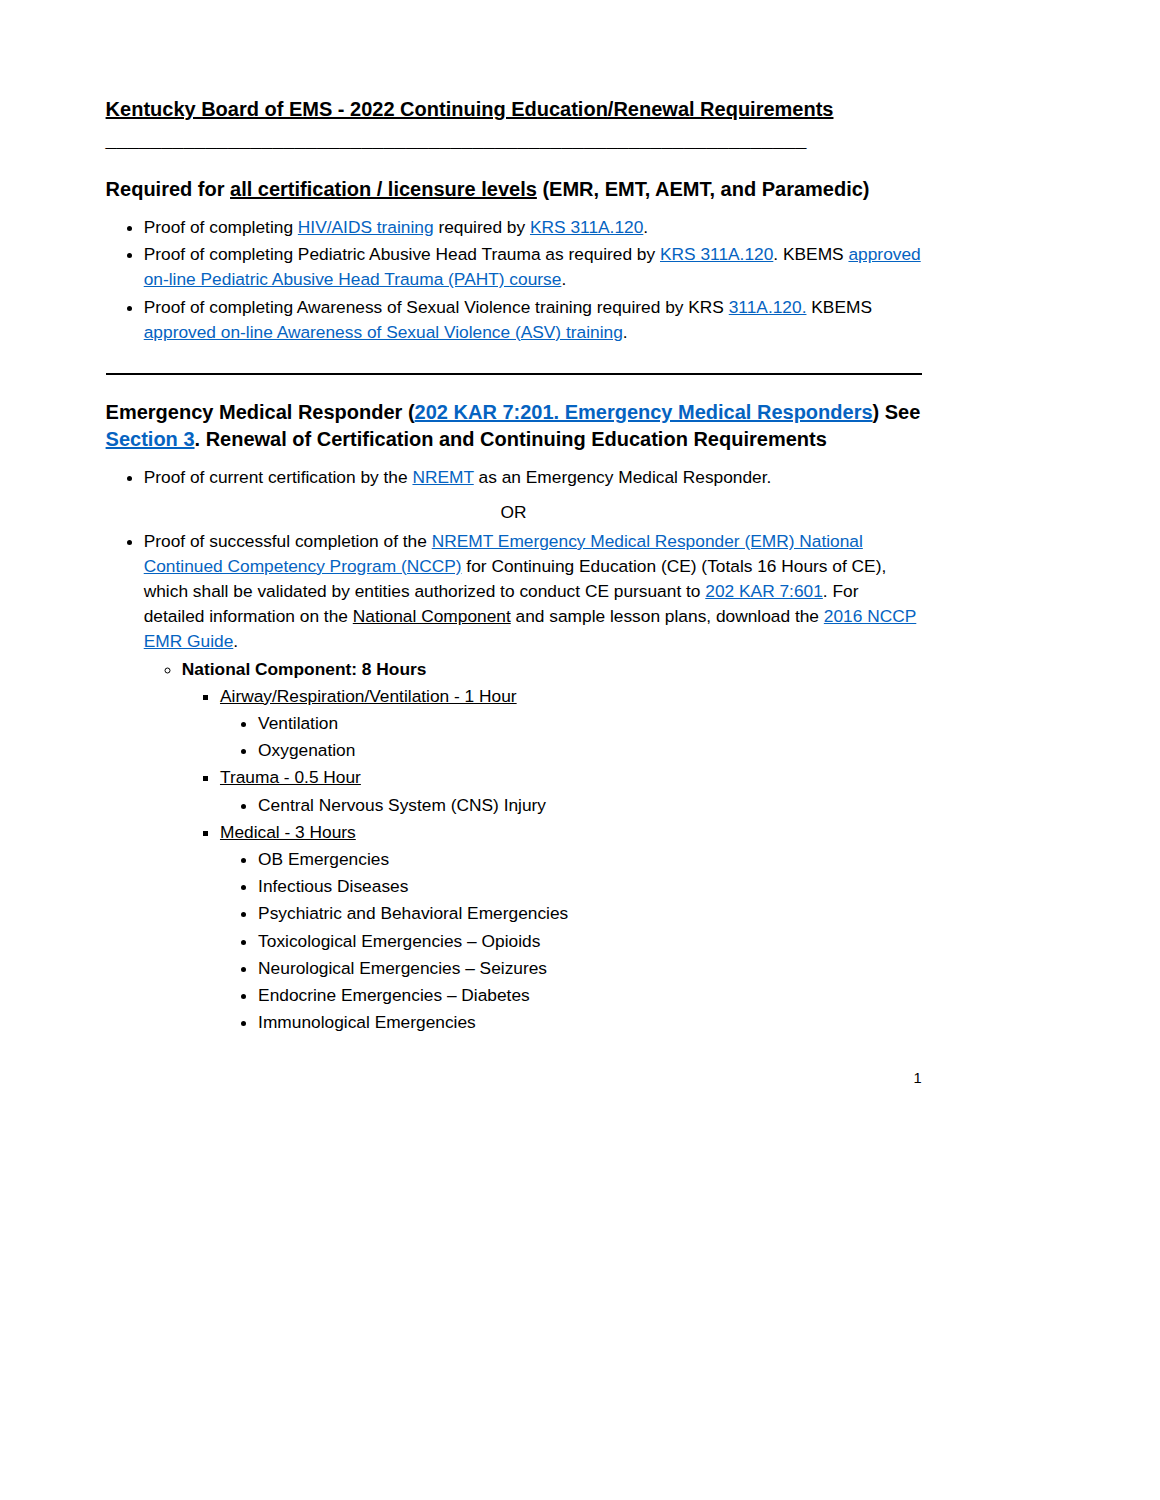Kentucky Board of EMS - 2022 Continuing Education/Renewal Requirements
_______________________________________________________________
Required for all certification / licensure levels (EMR, EMT, AEMT, and Paramedic)
Proof of completing HIV/AIDS training required by KRS 311A.120.
Proof of completing Pediatric Abusive Head Trauma as required by KRS 311A.120. KBEMS approved on-line Pediatric Abusive Head Trauma (PAHT) course.
Proof of completing Awareness of Sexual Violence training required by KRS 311A.120. KBEMS approved on-line Awareness of Sexual Violence (ASV) training.
Emergency Medical Responder (202 KAR 7:201. Emergency Medical Responders) See Section 3. Renewal of Certification and Continuing Education Requirements
Proof of current certification by the NREMT as an Emergency Medical Responder.
OR
Proof of successful completion of the NREMT Emergency Medical Responder (EMR) National Continued Competency Program (NCCP) for Continuing Education (CE) (Totals 16 Hours of CE), which shall be validated by entities authorized to conduct CE pursuant to 202 KAR 7:601. For detailed information on the National Component and sample lesson plans, download the 2016 NCCP EMR Guide.
National Component: 8 Hours
Airway/Respiration/Ventilation - 1 Hour
Ventilation
Oxygenation
Trauma - 0.5 Hour
Central Nervous System (CNS) Injury
Medical - 3 Hours
OB Emergencies
Infectious Diseases
Psychiatric and Behavioral Emergencies
Toxicological Emergencies – Opioids
Neurological Emergencies – Seizures
Endocrine Emergencies – Diabetes
Immunological Emergencies
1